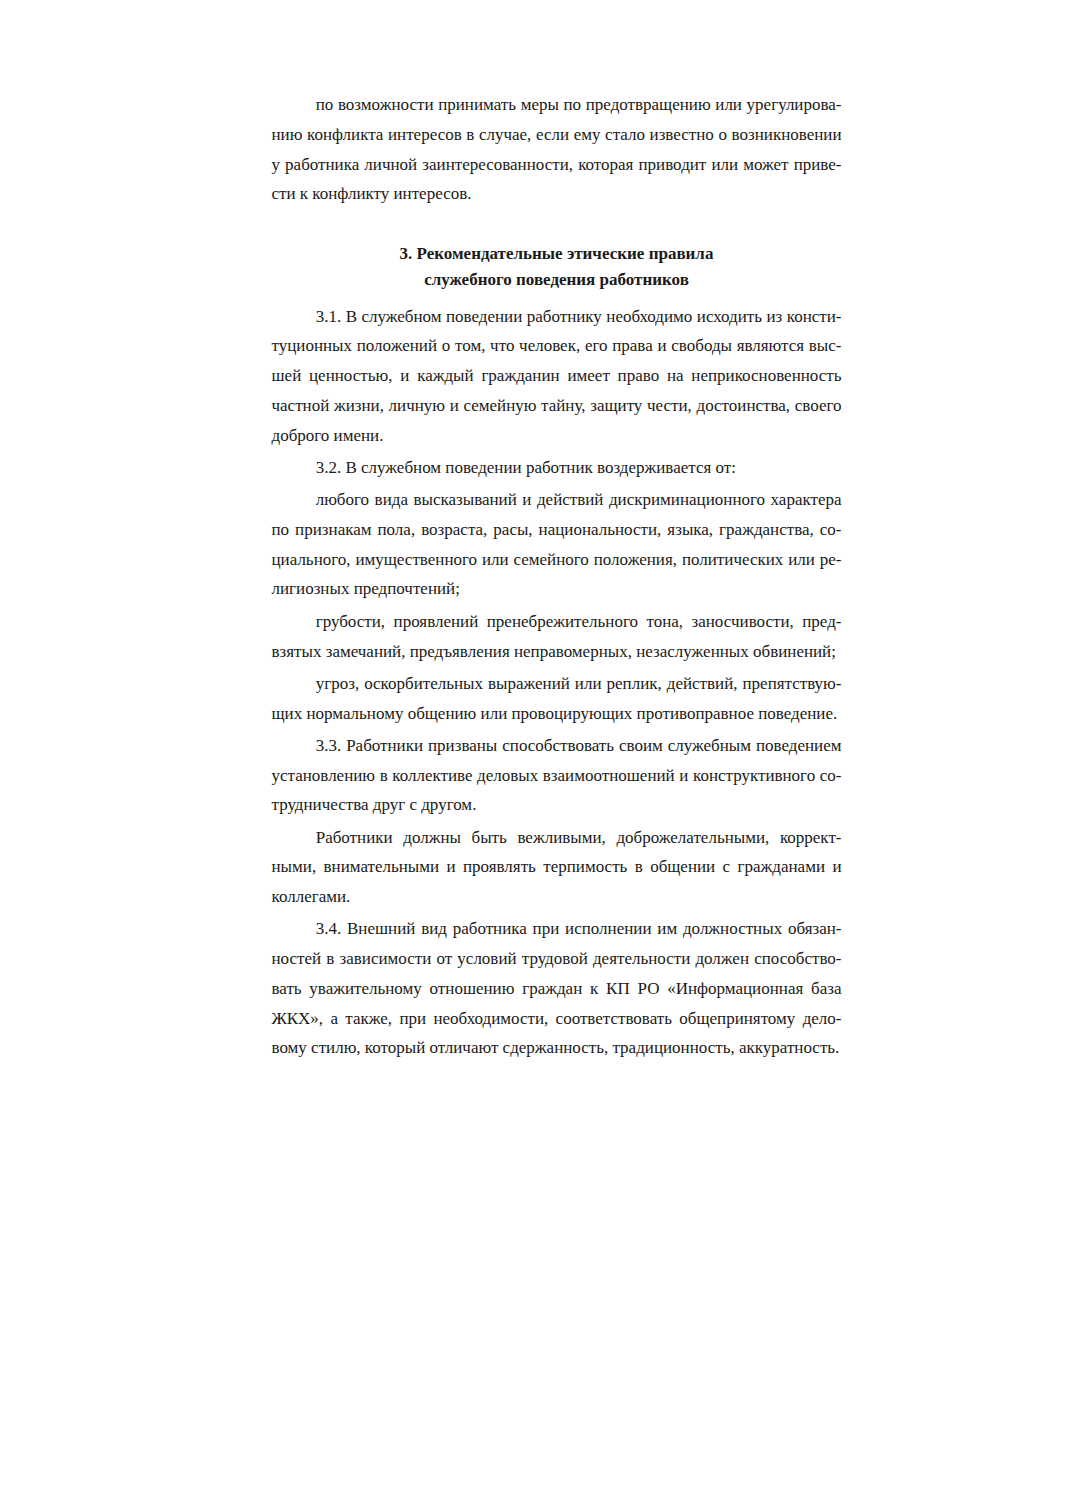по возможности принимать меры по предотвращению или урегулированию конфликта интересов в случае, если ему стало известно о возникновении у работника личной заинтересованности, которая приводит или может привести к конфликту интересов.
3. Рекомендательные этические правила
служебного поведения работников
3.1. В служебном поведении работнику необходимо исходить из конституционных положений о том, что человек, его права и свободы являются высшей ценностью, и каждый гражданин имеет право на неприкосновенность частной жизни, личную и семейную тайну, защиту чести, достоинства, своего доброго имени.
3.2. В служебном поведении работник воздерживается от:
любого вида высказываний и действий дискриминационного характера по признакам пола, возраста, расы, национальности, языка, гражданства, социального, имущественного или семейного положения, политических или религиозных предпочтений;
грубости, проявлений пренебрежительного тона, заносчивости, предвзятых замечаний, предъявления неправомерных, незаслуженных обвинений;
угроз, оскорбительных выражений или реплик, действий, препятствующих нормальному общению или провоцирующих противоправное поведение.
3.3. Работники призваны способствовать своим служебным поведением установлению в коллективе деловых взаимоотношений и конструктивного сотрудничества друг с другом.
Работники должны быть вежливыми, доброжелательными, корректными, внимательными и проявлять терпимость в общении с гражданами и коллегами.
3.4. Внешний вид работника при исполнении им должностных обязанностей в зависимости от условий трудовой деятельности должен способствовать уважительному отношению граждан к КП РО «Информационная база ЖКХ», а также, при необходимости, соответствовать общепринятому деловому стилю, который отличают сдержанность, традиционность, аккуратность.